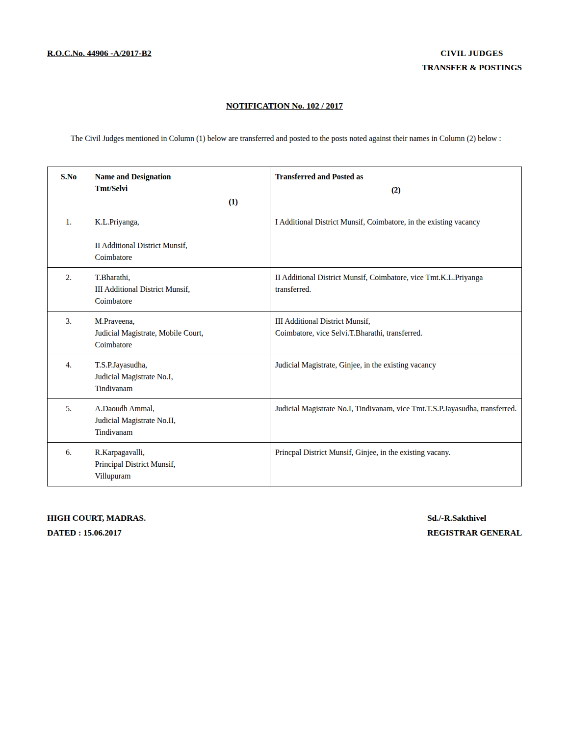R.O.C.No. 44906 -A/2017-B2
CIVIL JUDGES
TRANSFER & POSTINGS
NOTIFICATION No. 102 / 2017
The Civil Judges mentioned in Column (1) below are transferred and posted to the posts noted against their names in Column (2) below :
| S.No | Name and Designation Tmt/Selvi (1) | Transferred and Posted as (2) |
| --- | --- | --- |
| 1. | K.L.Priyanga, II Additional District Munsif, Coimbatore | I Additional District Munsif, Coimbatore, in the existing vacancy |
| 2. | T.Bharathi, III Additional District Munsif, Coimbatore | II Additional District Munsif, Coimbatore, vice Tmt.K.L.Priyanga transferred. |
| 3. | M.Praveena, Judicial Magistrate, Mobile Court, Coimbatore | III Additional District Munsif, Coimbatore, vice Selvi.T.Bharathi, transferred. |
| 4. | T.S.P.Jayasudha, Judicial Magistrate No.I, Tindivanam | Judicial Magistrate, Ginjee, in the existing vacancy |
| 5. | A.Daoudh Ammal, Judicial Magistrate No.II, Tindivanam | Judicial Magistrate No.I, Tindivanam, vice Tmt.T.S.P.Jayasudha, transferred. |
| 6. | R.Karpagavalli, Principal District Munsif, Villupuram | Princpal District Munsif, Ginjee, in the existing vacany. |
HIGH COURT, MADRAS.
DATED : 15.06.2017
Sd./-R.Sakthivel
REGISTRAR GENERAL